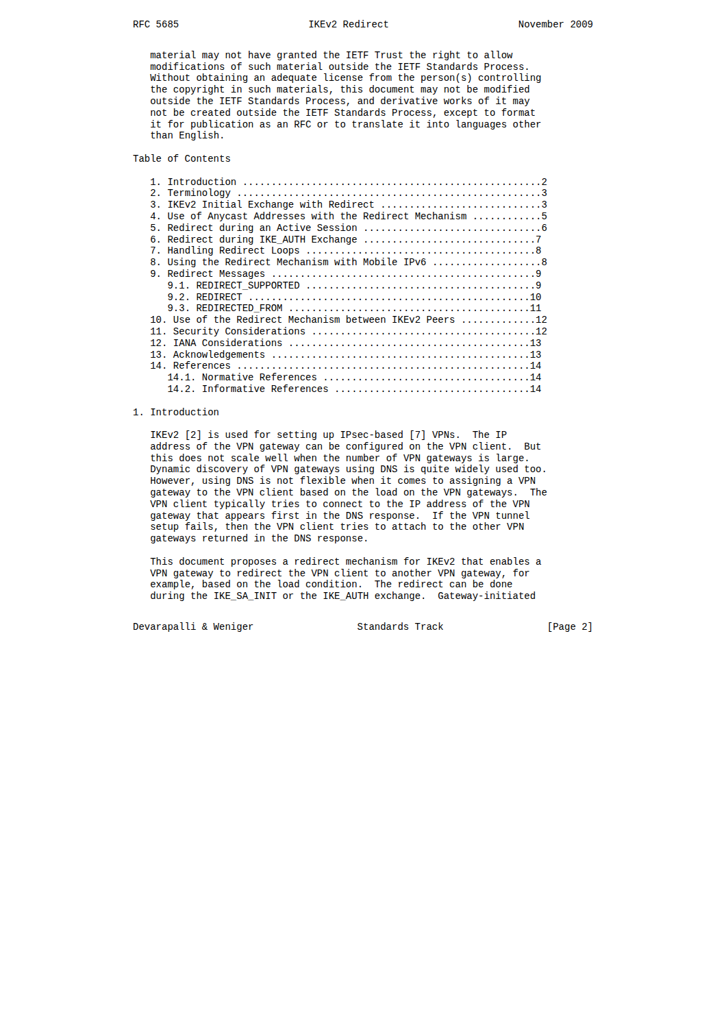RFC 5685 IKEv2 Redirect November 2009
material may not have granted the IETF Trust the right to allow modifications of such material outside the IETF Standards Process. Without obtaining an adequate license from the person(s) controlling the copyright in such materials, this document may not be modified outside the IETF Standards Process, and derivative works of it may not be created outside the IETF Standards Process, except to format it for publication as an RFC or to translate it into languages other than English.
Table of Contents
   1. Introduction ....................................................2
   2. Terminology .....................................................3
   3. IKEv2 Initial Exchange with Redirect ............................3
   4. Use of Anycast Addresses with the Redirect Mechanism ............5
   5. Redirect during an Active Session ...............................6
   6. Redirect during IKE_AUTH Exchange ..............................7
   7. Handling Redirect Loops ........................................8
   8. Using the Redirect Mechanism with Mobile IPv6 ...................8
   9. Redirect Messages ..............................................9
      9.1. REDIRECT_SUPPORTED ........................................9
      9.2. REDIRECT .................................................10
      9.3. REDIRECTED_FROM ..........................................11
   10. Use of the Redirect Mechanism between IKEv2 Peers .............12
   11. Security Considerations .......................................12
   12. IANA Considerations ..........................................13
   13. Acknowledgements .............................................13
   14. References ...................................................14
      14.1. Normative References ....................................14
      14.2. Informative References ..................................14
1. Introduction
IKEv2 [2] is used for setting up IPsec-based [7] VPNs. The IP address of the VPN gateway can be configured on the VPN client. But this does not scale well when the number of VPN gateways is large. Dynamic discovery of VPN gateways using DNS is quite widely used too. However, using DNS is not flexible when it comes to assigning a VPN gateway to the VPN client based on the load on the VPN gateways. The VPN client typically tries to connect to the IP address of the VPN gateway that appears first in the DNS response. If the VPN tunnel setup fails, then the VPN client tries to attach to the other VPN gateways returned in the DNS response.
This document proposes a redirect mechanism for IKEv2 that enables a VPN gateway to redirect the VPN client to another VPN gateway, for example, based on the load condition. The redirect can be done during the IKE_SA_INIT or the IKE_AUTH exchange. Gateway-initiated
Devarapalli & Weniger Standards Track [Page 2]